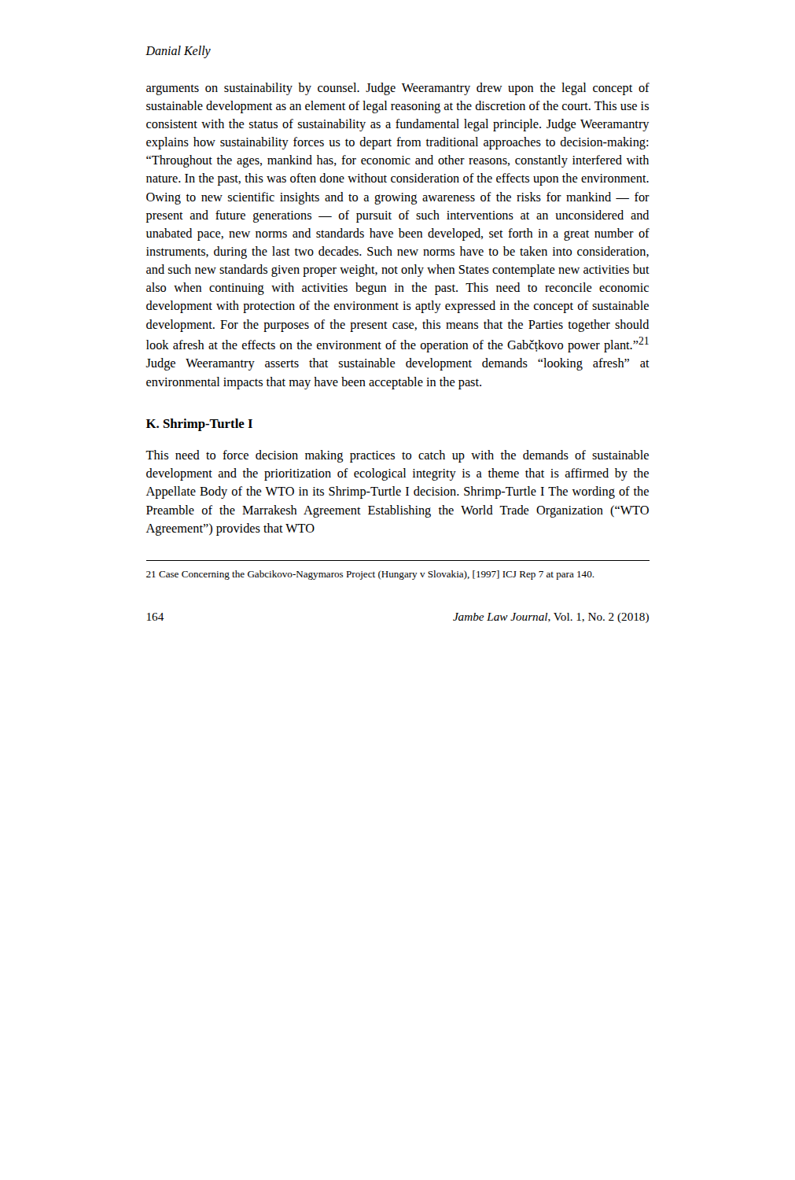Danial Kelly
arguments on sustainability by counsel. Judge Weeramantry drew upon the legal concept of sustainable development as an element of legal reasoning at the discretion of the court. This use is consistent with the status of sustainability as a fundamental legal principle. Judge Weeramantry explains how sustainability forces us to depart from traditional approaches to decision-making: “Throughout the ages, mankind has, for economic and other reasons, constantly interfered with nature. In the past, this was often done without consideration of the effects upon the environment. Owing to new scientific insights and to a growing awareness of the risks for mankind — for present and future generations — of pursuit of such interventions at an unconsidered and unabated pace, new norms and standards have been developed, set forth in a great number of instruments, during the last two decades. Such new norms have to be taken into consideration, and such new standards given proper weight, not only when States contemplate new activities but also when continuing with activities begun in the past. This need to reconcile economic development with protection of the environment is aptly expressed in the concept of sustainable development. For the purposes of the present case, this means that the Parties together should look afresh at the effects on the environment of the operation of the Gabčṭkovo power plant.”21 Judge Weeramantry asserts that sustainable development demands “looking afresh” at environmental impacts that may have been acceptable in the past.
K. Shrimp-Turtle I
This need to force decision making practices to catch up with the demands of sustainable development and the prioritization of ecological integrity is a theme that is affirmed by the Appellate Body of the WTO in its Shrimp-Turtle I decision. Shrimp-Turtle I The wording of the Preamble of the Marrakesh Agreement Establishing the World Trade Organization (“WTO Agreement”) provides that WTO
21 Case Concerning the Gabcikovo-Nagymaros Project (Hungary v Slovakia), [1997] ICJ Rep 7 at para 140.
164 Jambe Law Journal, Vol. 1, No. 2 (2018)